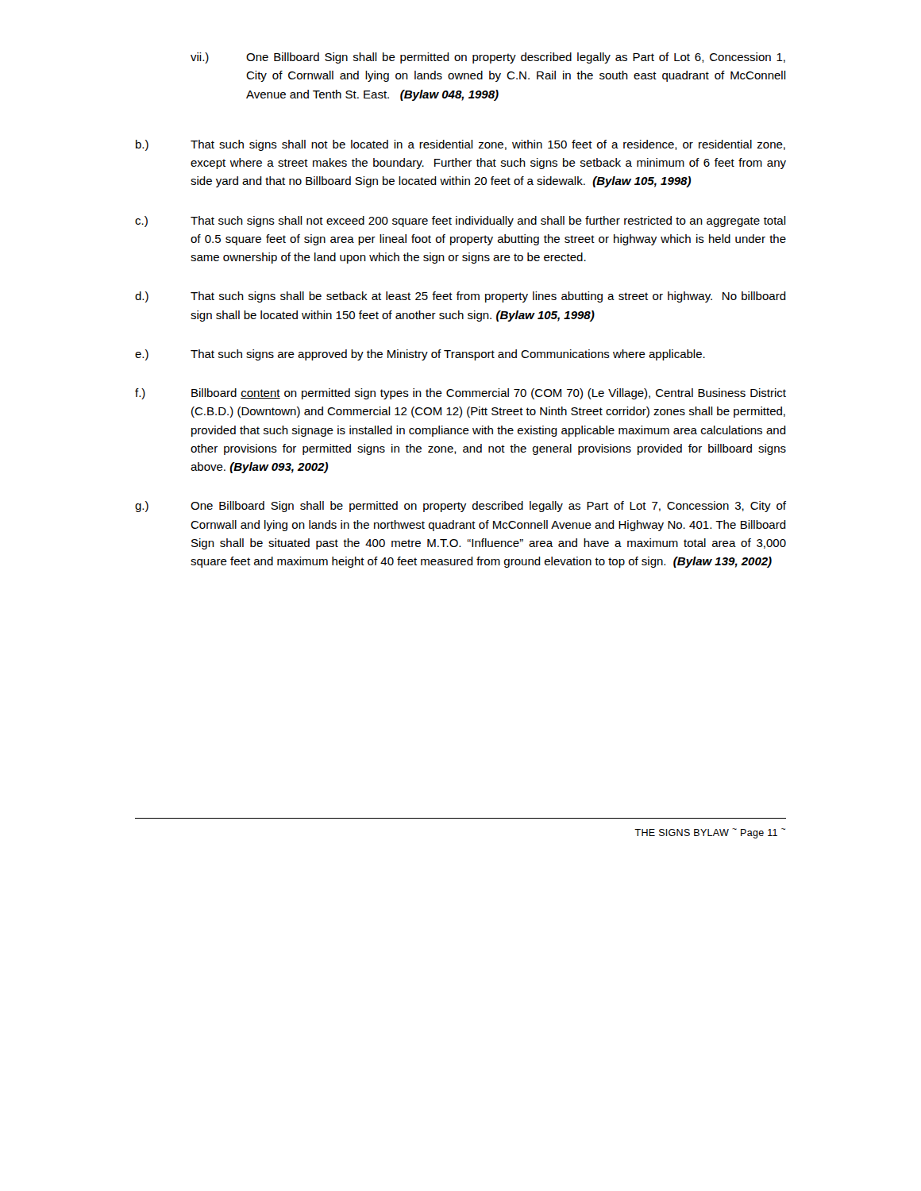vii.)
One Billboard Sign shall be permitted on property described legally as Part of Lot 6, Concession 1, City of Cornwall and lying on lands owned by C.N. Rail in the south east quadrant of McConnell Avenue and Tenth St. East. (Bylaw 048, 1998)
b.)
That such signs shall not be located in a residential zone, within 150 feet of a residence, or residential zone, except where a street makes the boundary. Further that such signs be setback a minimum of 6 feet from any side yard and that no Billboard Sign be located within 20 feet of a sidewalk. (Bylaw 105, 1998)
c.)
That such signs shall not exceed 200 square feet individually and shall be further restricted to an aggregate total of 0.5 square feet of sign area per lineal foot of property abutting the street or highway which is held under the same ownership of the land upon which the sign or signs are to be erected.
d.)
That such signs shall be setback at least 25 feet from property lines abutting a street or highway. No billboard sign shall be located within 150 feet of another such sign. (Bylaw 105, 1998)
e.)
That such signs are approved by the Ministry of Transport and Communications where applicable.
f.)
Billboard content on permitted sign types in the Commercial 70 (COM 70) (Le Village), Central Business District (C.B.D.) (Downtown) and Commercial 12 (COM 12) (Pitt Street to Ninth Street corridor) zones shall be permitted, provided that such signage is installed in compliance with the existing applicable maximum area calculations and other provisions for permitted signs in the zone, and not the general provisions provided for billboard signs above. (Bylaw 093, 2002)
g.)
One Billboard Sign shall be permitted on property described legally as Part of Lot 7, Concession 3, City of Cornwall and lying on lands in the northwest quadrant of McConnell Avenue and Highway No. 401. The Billboard Sign shall be situated past the 400 metre M.T.O. “Influence” area and have a maximum total area of 3,000 square feet and maximum height of 40 feet measured from ground elevation to top of sign. (Bylaw 139, 2002)
THE SIGNS BYLAW ~ Page 11 ~